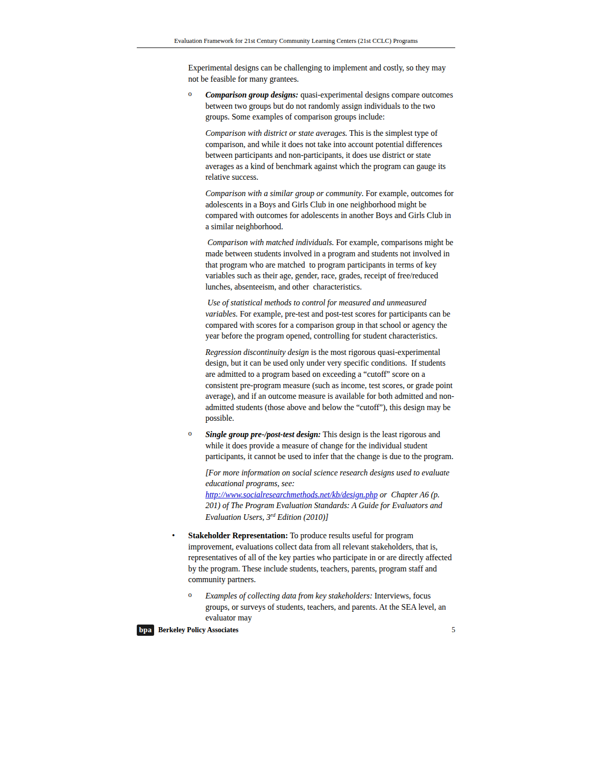Evaluation Framework for 21st Century Community Learning Centers (21st CCLC) Programs
Experimental designs can be challenging to implement and costly, so they may not be feasible for many grantees.
Comparison group designs: quasi-experimental designs compare outcomes between two groups but do not randomly assign individuals to the two groups. Some examples of comparison groups include:
Comparison with district or state averages. This is the simplest type of comparison, and while it does not take into account potential differences between participants and non-participants, it does use district or state averages as a kind of benchmark against which the program can gauge its relative success.
Comparison with a similar group or community. For example, outcomes for adolescents in a Boys and Girls Club in one neighborhood might be compared with outcomes for adolescents in another Boys and Girls Club in a similar neighborhood.
Comparison with matched individuals. For example, comparisons might be made between students involved in a program and students not involved in that program who are matched to program participants in terms of key variables such as their age, gender, race, grades, receipt of free/reduced lunches, absenteeism, and other characteristics.
Use of statistical methods to control for measured and unmeasured variables. For example, pre-test and post-test scores for participants can be compared with scores for a comparison group in that school or agency the year before the program opened, controlling for student characteristics.
Regression discontinuity design is the most rigorous quasi-experimental design, but it can be used only under very specific conditions. If students are admitted to a program based on exceeding a “cutoff” score on a consistent pre-program measure (such as income, test scores, or grade point average), and if an outcome measure is available for both admitted and non-admitted students (those above and below the “cutoff”), this design may be possible.
Single group pre-/post-test design: This design is the least rigorous and while it does provide a measure of change for the individual student participants, it cannot be used to infer that the change is due to the program.
[For more information on social science research designs used to evaluate educational programs, see: http://www.socialresearchmethods.net/kb/design.php or Chapter A6 (p. 201) of The Program Evaluation Standards: A Guide for Evaluators and Evaluation Users, 3rd Edition (2010)]
Stakeholder Representation: To produce results useful for program improvement, evaluations collect data from all relevant stakeholders, that is, representatives of all of the key parties who participate in or are directly affected by the program. These include students, teachers, parents, program staff and community partners.
Examples of collecting data from key stakeholders: Interviews, focus groups, or surveys of students, teachers, and parents. At the SEA level, an evaluator may
bpa Berkeley Policy Associates
5